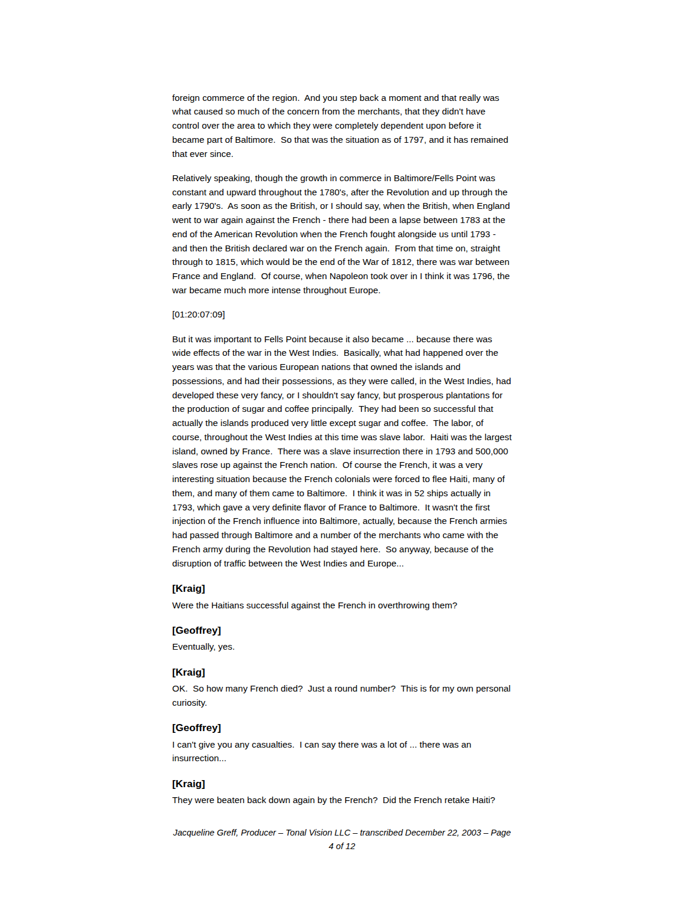foreign commerce of the region. And you step back a moment and that really was what caused so much of the concern from the merchants, that they didn't have control over the area to which they were completely dependent upon before it became part of Baltimore. So that was the situation as of 1797, and it has remained that ever since.
Relatively speaking, though the growth in commerce in Baltimore/Fells Point was constant and upward throughout the 1780's, after the Revolution and up through the early 1790's. As soon as the British, or I should say, when the British, when England went to war again against the French - there had been a lapse between 1783 at the end of the American Revolution when the French fought alongside us until 1793 - and then the British declared war on the French again. From that time on, straight through to 1815, which would be the end of the War of 1812, there was war between France and England. Of course, when Napoleon took over in I think it was 1796, the war became much more intense throughout Europe.
[01:20:07:09]
But it was important to Fells Point because it also became ... because there was wide effects of the war in the West Indies. Basically, what had happened over the years was that the various European nations that owned the islands and possessions, and had their possessions, as they were called, in the West Indies, had developed these very fancy, or I shouldn't say fancy, but prosperous plantations for the production of sugar and coffee principally. They had been so successful that actually the islands produced very little except sugar and coffee. The labor, of course, throughout the West Indies at this time was slave labor. Haiti was the largest island, owned by France. There was a slave insurrection there in 1793 and 500,000 slaves rose up against the French nation. Of course the French, it was a very interesting situation because the French colonials were forced to flee Haiti, many of them, and many of them came to Baltimore. I think it was in 52 ships actually in 1793, which gave a very definite flavor of France to Baltimore. It wasn't the first injection of the French influence into Baltimore, actually, because the French armies had passed through Baltimore and a number of the merchants who came with the French army during the Revolution had stayed here. So anyway, because of the disruption of traffic between the West Indies and Europe...
[Kraig]
Were the Haitians successful against the French in overthrowing them?
[Geoffrey]
Eventually, yes.
[Kraig]
OK. So how many French died? Just a round number? This is for my own personal curiosity.
[Geoffrey]
I can't give you any casualties. I can say there was a lot of ... there was an insurrection...
[Kraig]
They were beaten back down again by the French? Did the French retake Haiti?
Jacqueline Greff, Producer – Tonal Vision LLC – transcribed December 22, 2003 – Page 4 of 12